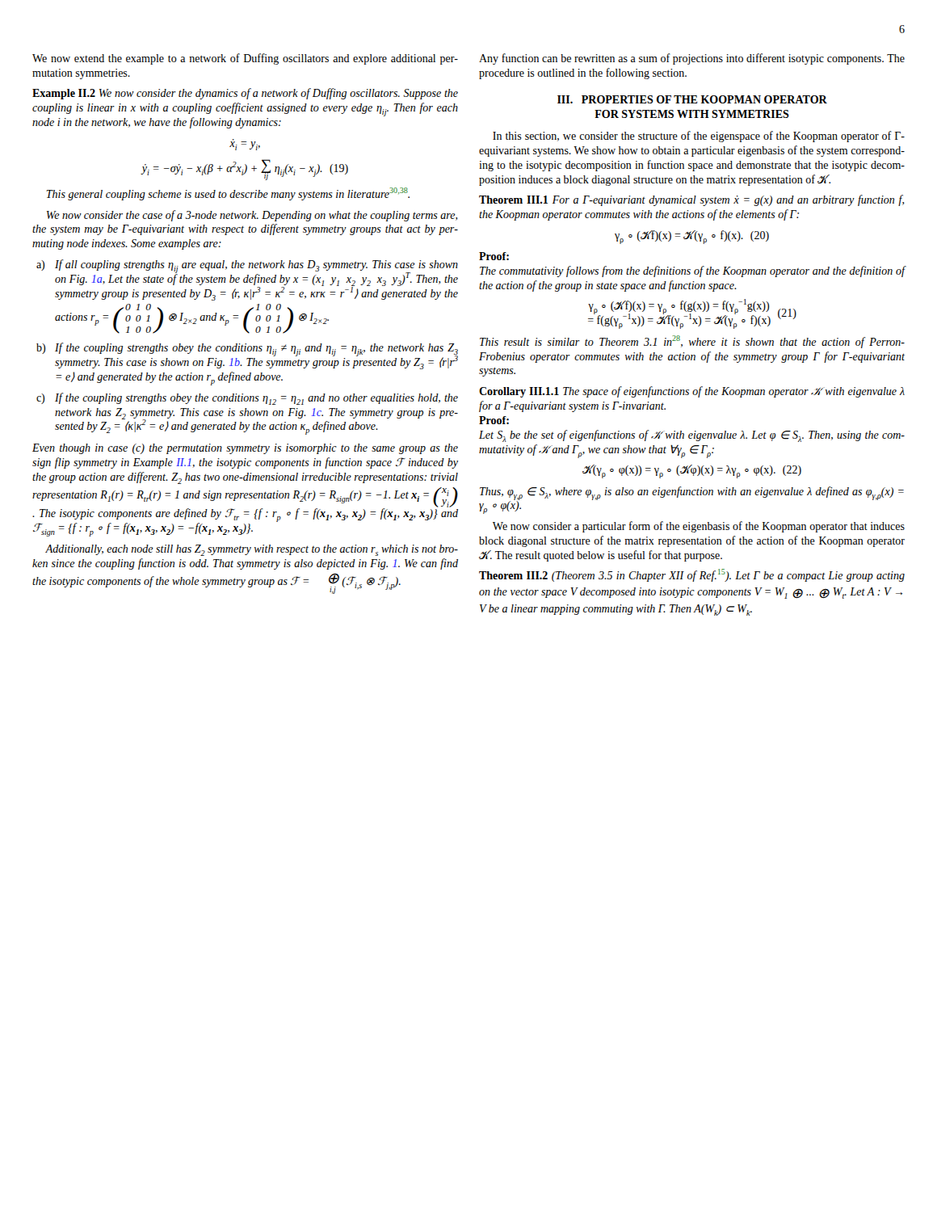6
We now extend the example to a network of Duffing oscillators and explore additional permutation symmetries.
Example II.2 We now consider the dynamics of a network of Duffing oscillators. Suppose the coupling is linear in x with a coupling coefficient assigned to every edge ηij. Then for each node i in the network, we have the following dynamics:
ẋi = yi,
ẏi = −σẏi − xi(β + α2xi) + ∑ij ηij(xi − xj). (19)
This general coupling scheme is used to describe many systems in literature30,38.
We now consider the case of a 3-node network. Depending on what the coupling terms are, the system may be Γ-equivariant with respect to different symmetry groups that act by permuting node indexes. Some examples are:
a) If all coupling strengths ηij are equal, the network has D3 symmetry. This case is shown on Fig. 1a, Let the state of the system be defined by x = (x1 y1 x2 y2 x3 y3)T. Then, the symmetry group is presented by D3 = ⟨r, κ|r3 = κ2 = e, κrκ = r−1⟩ and generated by the actions rp = (
| 0 | 1 | 0 |
| 0 | 0 | 1 |
| 1 | 0 | 0 |
) ⊗ I2×2 and κp = (
| 1 | 0 | 0 |
| 0 | 0 | 1 |
| 0 | 1 | 0 |
) ⊗ I2×2.
b) If the coupling strengths obey the conditions ηij ≠ ηji and ηij = ηjk, the network has Z3 symmetry. This case is shown on Fig. 1b. The symmetry group is presented by Z3 = ⟨r|r3 = e⟩ and generated by the action rp defined above.
c) If the coupling strengths obey the conditions η12 = η21 and no other equalities hold, the network has Z2 symmetry. This case is shown on Fig. 1c. The symmetry group is presented by Z2 = ⟨κ|κ2 = e⟩ and generated by the action κp defined above.
Even though in case (c) the permutation symmetry is isomorphic to the same group as the sign flip symmetry in Example II.1, the isotypic components in function space ℱ induced by the group action are different. Z2 has two one-dimensional irreducible representations: trivial representation R1(r) = Rtr(r) = 1 and sign representation R2(r) = Rsign(r) = −1. Let xi = (xi
yi). The isotypic components are defined by ℱtr = {f : rp ∘ f = f(x1, x3, x2) = f(x1, x2, x3)} and ℱsign = {f : rp ∘ f = f(x1, x3, x2) = −f(x1, x2, x3)}.
Additionally, each node still has Z2 symmetry with respect to the action rs which is not broken since the coupling function is odd. That symmetry is also depicted in Fig. 1. We can find the isotypic components of the whole symmetry group as ℱ = ⊕i,j (ℱi,s ⊗ ℱj,p).
Any function can be rewritten as a sum of projections into different isotypic components. The procedure is outlined in the following section.
III. PROPERTIES OF THE KOOPMAN OPERATOR
FOR SYSTEMS WITH SYMMETRIES
In this section, we consider the structure of the eigenspace of the Koopman operator of Γ-equivariant systems. We show how to obtain a particular eigenbasis of the system corresponding to the isotypic decomposition in function space and demonstrate that the isotypic decomposition induces a block diagonal structure on the matrix representation of 𝒦.
Theorem III.1 For a Γ-equivariant dynamical system ẋ = g(x) and an arbitrary function f, the Koopman operator commutes with the actions of the elements of Γ:
γρ ∘ (𝒦f)(x) = 𝒦(γρ ∘ f)(x). (20)
Proof:
The commutativity follows from the definitions of the Koopman operator and the definition of the action of the group in state space and function space.
γρ ∘ (𝒦f)(x) = γρ ∘ f(g(x)) = f(γρ−1g(x))
= f(g(γρ−1x)) = 𝒦f(γρ−1x) = 𝒦(γρ ∘ f)(x) (21)
This result is similar to Theorem 3.1 in28, where it is shown that the action of Perron-Frobenius operator commutes with the action of the symmetry group Γ for Γ-equivariant systems.
Corollary III.1.1 The space of eigenfunctions of the Koopman operator 𝒦 with eigenvalue λ for a Γ-equivariant system is Γ-invariant.
Proof:
Let Sλ be the set of eigenfunctions of 𝒦 with eigenvalue λ. Let φ ∈ Sλ. Then, using the commutativity of 𝒦 and Γρ, we can show that ∀γρ ∈ Γρ:
𝒦(γρ ∘ φ(x)) = γρ ∘ (𝒦φ)(x) = λγρ ∘ φ(x). (22)
Thus, φγ,ρ ∈ Sλ, where φγ,ρ is also an eigenfunction with an eigenvalue λ defined as φγ,ρ(x) = γρ ∘ φ(x).
We now consider a particular form of the eigenbasis of the Koopman operator that induces block diagonal structure of the matrix representation of the action of the Koopman operator 𝒦. The result quoted below is useful for that purpose.
Theorem III.2 (Theorem 3.5 in Chapter XII of Ref.15). Let Γ be a compact Lie group acting on the vector space V decomposed into isotypic components V = W1 ⊕ ... ⊕ Wt. Let A : V → V be a linear mapping commuting with Γ. Then A(Wk) ⊂ Wk.